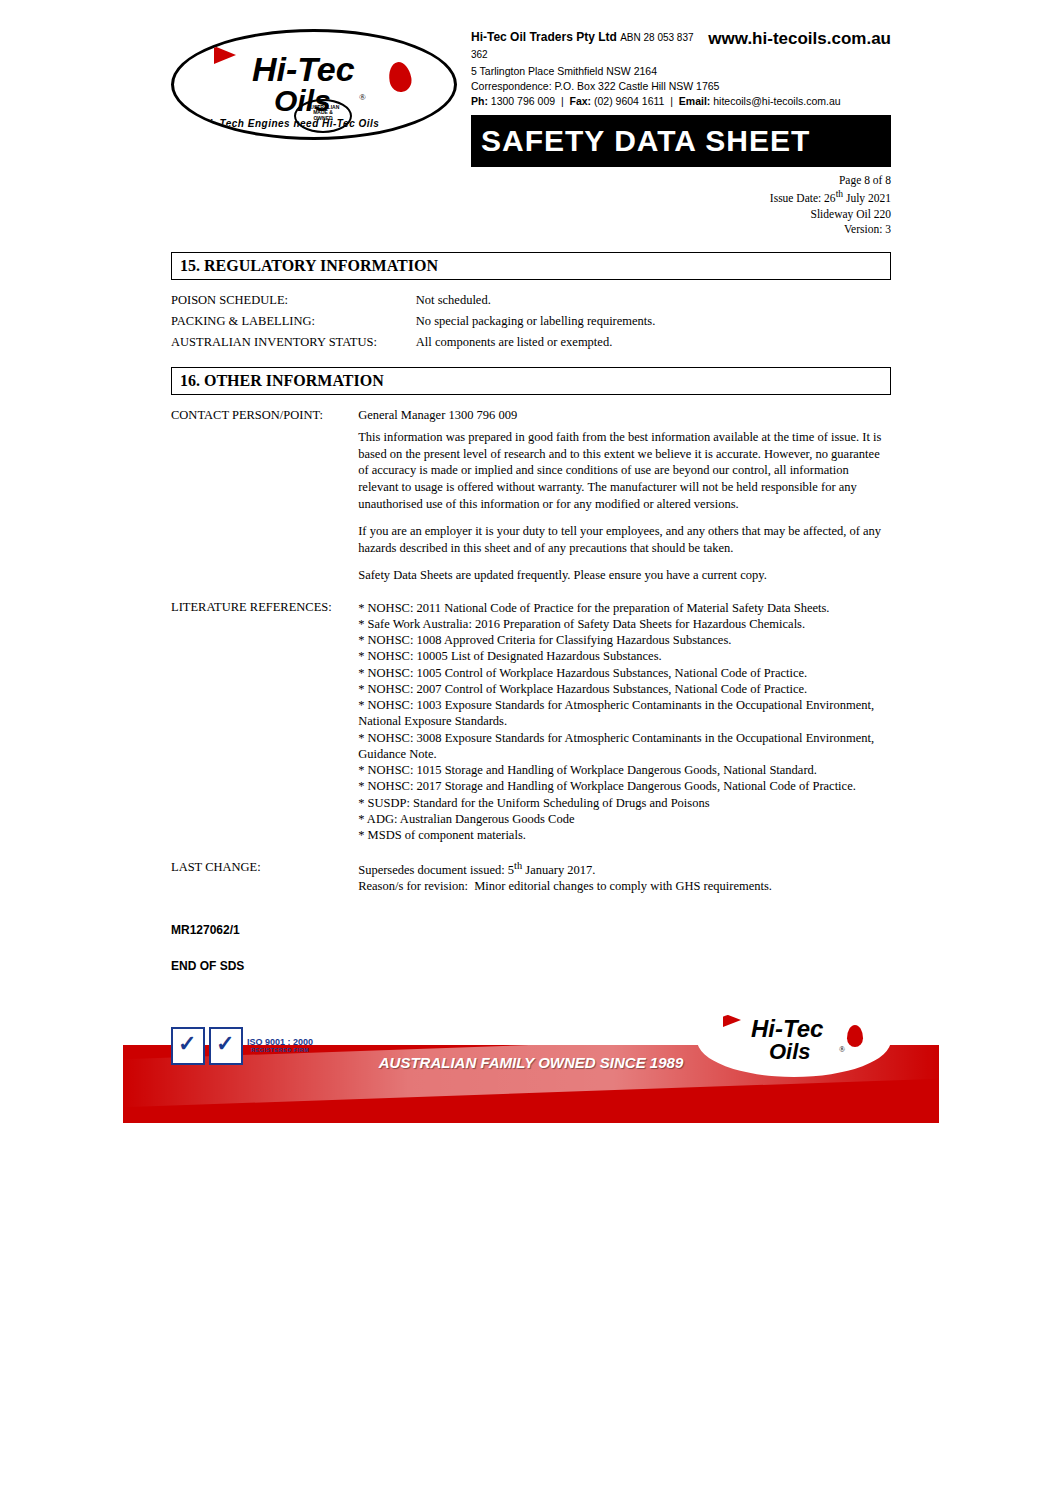Hi-Tec
Oils
®
High Tech Engines need Hi-Tec Oils
AUSTRALIAN
MADE &
OWNED
www.hi-tecoils.com.au
Hi-Tec Oil Traders Pty Ltd ABN 28 053 837 362
5 Tarlington Place Smithfield NSW 2164
Correspondence: P.O. Box 322 Castle Hill NSW 1765
Ph: 1300 796 009 | Fax: (02) 9604 1611 | Email: hitecoils@hi-tecoils.com.au
SAFETY DATA SHEET
Page 8 of 8
Issue Date: 26th July 2021
Slideway Oil 220
Version: 3
15. REGULATORY INFORMATION
| POISON SCHEDULE: | Not scheduled. |
| PACKING & LABELLING: | No special packaging or labelling requirements. |
| AUSTRALIAN INVENTORY STATUS: | All components are listed or exempted. |
16. OTHER INFORMATION
| CONTACT PERSON/POINT: | General Manager 1300 796 009 |
| | This information was prepared in good faith from the best information available at the time of issue. It is based on the present level of research and to this extent we believe it is accurate. However, no guarantee of accuracy is made or implied and since conditions of use are beyond our control, all information relevant to usage is offered without warranty. The manufacturer will not be held responsible for any unauthorised use of this information or for any modified or altered versions. If you are an employer it is your duty to tell your employees, and any others that may be affected, of any hazards described in this sheet and of any precautions that should be taken. Safety Data Sheets are updated frequently. Please ensure you have a current copy. |
| LITERATURE REFERENCES: | * NOHSC: 2011 National Code of Practice for the preparation of Material Safety Data Sheets. * Safe Work Australia: 2016 Preparation of Safety Data Sheets for Hazardous Chemicals. * NOHSC: 1008 Approved Criteria for Classifying Hazardous Substances. * NOHSC: 10005 List of Designated Hazardous Substances. * NOHSC: 1005 Control of Workplace Hazardous Substances, National Code of Practice. * NOHSC: 2007 Control of Workplace Hazardous Substances, National Code of Practice. * NOHSC: 1003 Exposure Standards for Atmospheric Contaminants in the Occupational Environment, National Exposure Standards. * NOHSC: 3008 Exposure Standards for Atmospheric Contaminants in the Occupational Environment, Guidance Note. * NOHSC: 1015 Storage and Handling of Workplace Dangerous Goods, National Standard. * NOHSC: 2017 Storage and Handling of Workplace Dangerous Goods, National Code of Practice. * SUSDP: Standard for the Uniform Scheduling of Drugs and Poisons * ADG: Australian Dangerous Goods Code * MSDS of component materials. |
| LAST CHANGE: | Supersedes document issued: 5 th January 2017. Reason/s for revision: Minor editorial changes to comply with GHS requirements. |
MR127062/1
END OF SDS
AUSTRALIAN FAMILY OWNED SINCE 1989
ISO 9001 : 2000
REGISTERED FIRM
Hi-Tec
Oils
®